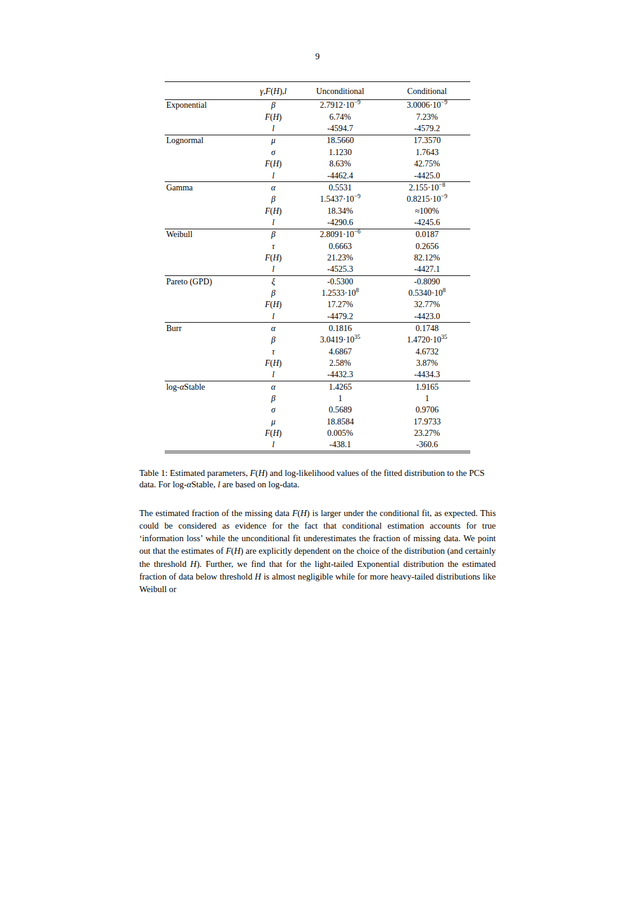9
| | γ , F ( H ), l | Unconditional | Conditional |
| --- | --- | --- | --- |
| Exponential | β | 2.7912·10 −9 | 3.0006·10 −9 |
| | F ( H ) | 6.74% | 7.23% |
| | l | -4594.7 | -4579.2 |
| Lognormal | μ | 18.5660 | 17.3570 |
| | σ | 1.1230 | 1.7643 |
| | F ( H ) | 8.63% | 42.75% |
| | l | -4462.4 | -4425.0 |
| Gamma | α | 0.5531 | 2.155·10 −8 |
| | β | 1.5437·10 −9 | 0.8215·10 −9 |
| | F ( H ) | 18.34% | ≈100% |
| | l | -4290.6 | -4245.6 |
| Weibull | β | 2.8091·10 −6 | 0.0187 |
| | τ | 0.6663 | 0.2656 |
| | F ( H ) | 21.23% | 82.12% |
| | l | -4525.3 | -4427.1 |
| Pareto (GPD) | ξ | -0.5300 | -0.8090 |
| | β | 1.2533·10 8 | 0.5340·10 8 |
| | F ( H ) | 17.27% | 32.77% |
| | l | -4479.2 | -4423.0 |
| Burr | α | 0.1816 | 0.1748 |
| | β | 3.0419·10 35 | 1.4720·10 35 |
| | τ | 4.6867 | 4.6732 |
| | F ( H ) | 2.58% | 3.87% |
| | l | -4432.3 | -4434.3 |
| log- α Stable | α | 1.4265 | 1.9165 |
| | β | 1 | 1 |
| | σ | 0.5689 | 0.9706 |
| | μ | 18.8584 | 17.9733 |
| | F ( H ) | 0.005% | 23.27% |
| | l | -438.1 | -360.6 |
Table 1: Estimated parameters, F(H) and log-likelihood values of the fitted distribution to the PCS data. For log-α Stable, l are based on log-data.
The estimated fraction of the missing data F(H) is larger under the conditional fit, as expected. This could be considered as evidence for the fact that conditional estimation accounts for true ‘information loss’ while the unconditional fit underestimates the fraction of missing data. We point out that the estimates of F(H) are explicitly dependent on the choice of the distribution (and certainly the threshold H). Further, we find that for the light-tailed Exponential distribution the estimated fraction of data below threshold H is almost negligible while for more heavy-tailed distributions like Weibull or